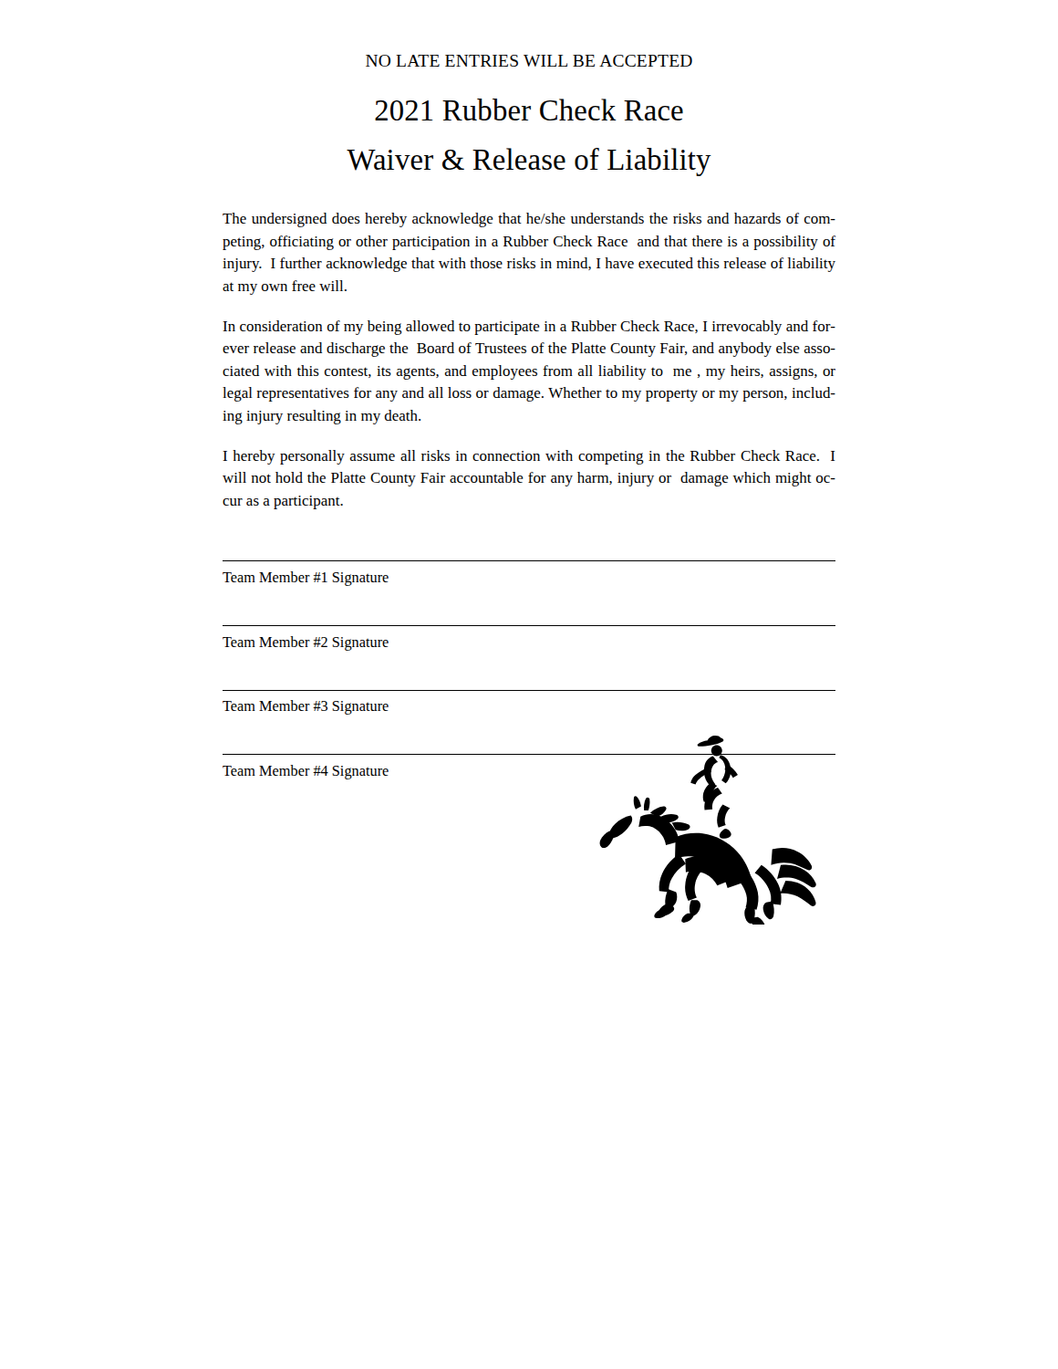NO LATE ENTRIES WILL BE ACCEPTED
2021 Rubber Check Race
Waiver & Release of Liability
The undersigned does hereby acknowledge that he/she understands the risks and hazards of competing, officiating or other participation in a Rubber Check Race and that there is a possibility of injury. I further acknowledge that with those risks in mind, I have executed this release of liability at my own free will.
In consideration of my being allowed to participate in a Rubber Check Race, I irrevocably and forever release and discharge the Board of Trustees of the Platte County Fair, and anybody else associated with this contest, its agents, and employees from all liability to me , my heirs, assigns, or legal representatives for any and all loss or damage. Whether to my property or my person, including injury resulting in my death.
I hereby personally assume all risks in connection with competing in the Rubber Check Race. I will not hold the Platte County Fair accountable for any harm, injury or damage which might occur as a participant.
Team Member #1 Signature
Team Member #2 Signature
Team Member #3 Signature
Team Member #4 Signature